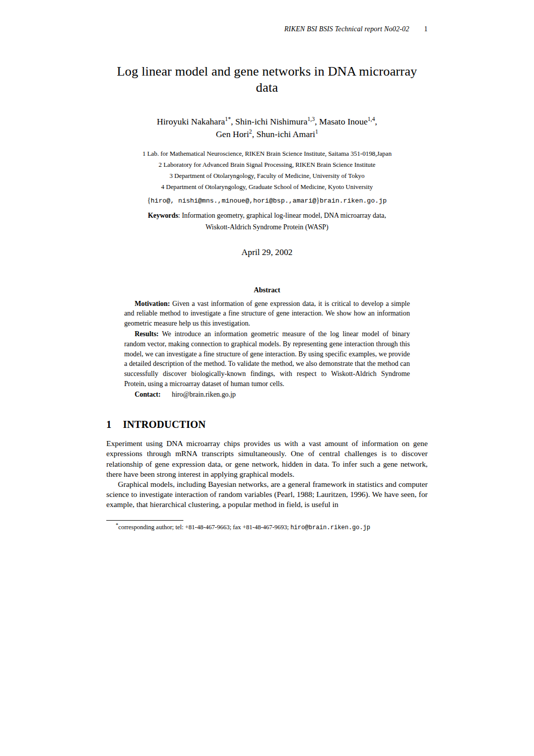RIKEN BSI BSIS Technical report No02-021
Log linear model and gene networks in DNA microarray
data
Hiroyuki Nakahara1*, Shin-ichi Nishimura1,3, Masato Inoue1,4,
Gen Hori2, Shun-ichi Amari1
1 Lab. for Mathematical Neuroscience, RIKEN Brain Science Institute, Saitama 351-0198,Japan
2 Laboratory for Advanced Brain Signal Processing, RIKEN Brain Science Institute
3 Department of Otolaryngology, Faculty of Medicine, University of Tokyo
4 Department of Otolaryngology, Graduate School of Medicine, Kyoto University
{hiro@, nishi@mns.,minoue@,hori@bsp.,amari@}brain.riken.go.jp
Keywords: Information geometry, graphical log-linear model, DNA microarray data,
Wiskott-Aldrich Syndrome Protein (WASP)
April 29, 2002
Abstract
Motivation: Given a vast information of gene expression data, it is critical to develop a simple and reliable method to investigate a fine structure of gene interaction. We show how an information geometric measure help us this investigation.
Results: We introduce an information geometric measure of the log linear model of binary random vector, making connection to graphical models. By representing gene interaction through this model, we can investigate a fine structure of gene interaction. By using specific examples, we provide a detailed description of the method. To validate the method, we also demonstrate that the method can successfully discover biologically-known findings, with respect to Wiskott-Aldrich Syndrome Protein, using a microarray dataset of human tumor cells.
Contact: hiro@brain.riken.go.jp
1 INTRODUCTION
Experiment using DNA microarray chips provides us with a vast amount of information on gene expressions through mRNA transcripts simultaneously. One of central challenges is to discover relationship of gene expression data, or gene network, hidden in data. To infer such a gene network, there have been strong interest in applying graphical models.
Graphical models, including Bayesian networks, are a general framework in statistics and computer science to investigate interaction of random variables (Pearl, 1988; Lauritzen, 1996). We have seen, for example, that hierarchical clustering, a popular method in field, is useful in
*corresponding author; tel: +81-48-467-9663; fax +81-48-467-9693; hiro@brain.riken.go.jp